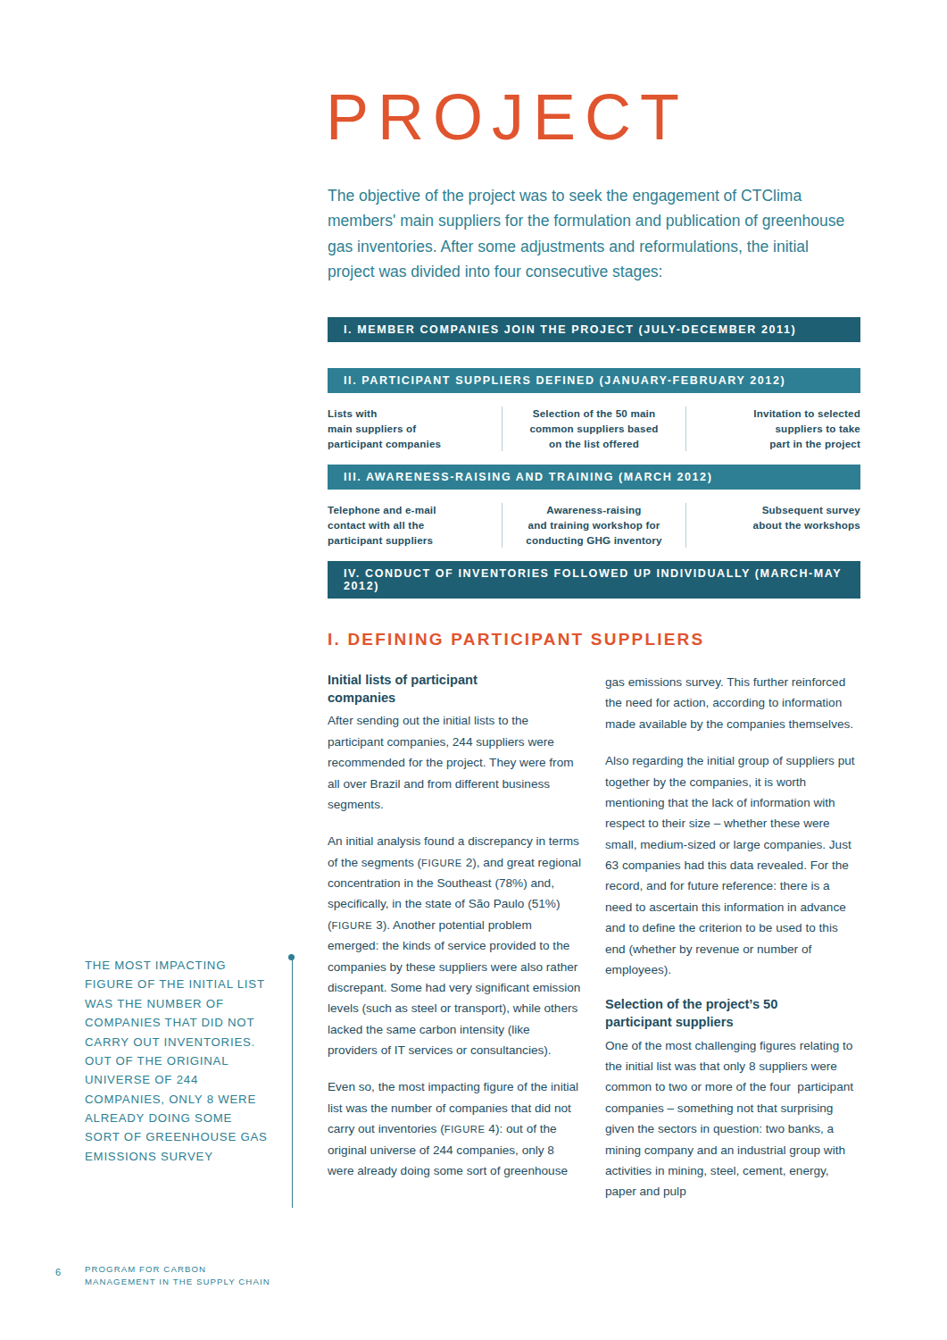PROJECT
The objective of the project was to seek the engagement of CTClima members' main suppliers for the formulation and publication of greenhouse gas inventories. After some adjustments and reformulations, the initial project was divided into four consecutive stages:
I. Member companies join the project (July-December 2011)
II. Participant suppliers defined (January-February 2012)
Lists with
main suppliers of
participant companies
Selection of the 50 main
common suppliers based
on the list offered
Invitation to selected
suppliers to take
part in the project
III. Awareness-raising and training (March 2012)
Telephone and e-mail
contact with all the
participant suppliers
Awareness-raising
and training workshop for
conducting GHG inventory
Subsequent survey
about the workshops
IV. Conduct of inventories followed up individually (March-May 2012)
I. Defining participant suppliers
Initial lists of participant
companies
After sending out the initial lists to the participant companies, 244 suppliers were recommended for the project. They were from all over Brazil and from different business segments.
An initial analysis found a discrepancy in terms of the segments (FIGURE 2), and great regional concentration in the Southeast (78%) and, specifically, in the state of São Paulo (51%) (FIGURE 3). Another potential problem emerged: the kinds of service provided to the companies by these suppliers were also rather discrepant. Some had very significant emission levels (such as steel or transport), while others lacked the same carbon intensity (like providers of IT services or consultancies).
Even so, the most impacting figure of the initial list was the number of companies that did not carry out inventories (FIGURE 4): out of the original universe of 244 companies, only 8 were already doing some sort of greenhouse
gas emissions survey. This further reinforced the need for action, according to information made available by the companies themselves.
Also regarding the initial group of suppliers put together by the companies, it is worth mentioning that the lack of information with respect to their size – whether these were small, medium-sized or large companies. Just 63 companies had this data revealed. For the record, and for future reference: there is a need to ascertain this information in advance and to define the criterion to be used to this end (whether by revenue or number of employees).
Selection of the project’s 50
participant suppliers
One of the most challenging figures relating to the initial list was that only 8 suppliers were common to two or more of the four participant companies – something not that surprising given the sectors in question: two banks, a mining company and an industrial group with activities in mining, steel, cement, energy, paper and pulp
The most impacting figure of the initial list was the number of companies that did not carry out inventories. Out of the original universe of 244 companies, only 8 were already doing some sort of greenhouse gas emissions survey
6
Program for carbon
management in the supply chain